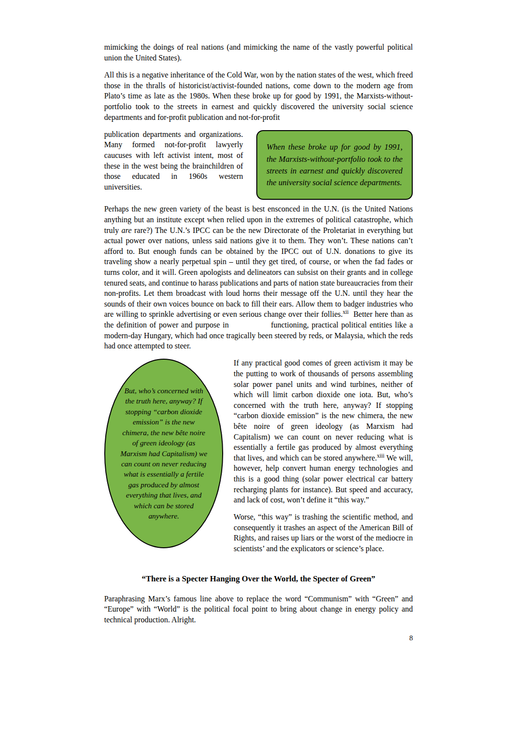mimicking the doings of real nations (and mimicking the name of the vastly powerful political union the United States).
All this is a negative inheritance of the Cold War, won by the nation states of the west, which freed those in the thralls of historicist/activist-founded nations, come down to the modern age from Plato’s time as late as the 1980s. When these broke up for good by 1991, the Marxists-without-portfolio took to the streets in earnest and quickly discovered the university social science departments and for-profit publication and not-for-profit
When these broke up for good by 1991, the Marxists-without-portfolio took to the streets in earnest and quickly discovered the university social science departments.
publication departments and organizations. Many formed not-for-profit lawyerly caucuses with left activist intent, most of these in the west being the brainchildren of those educated in 1960s western universities.
Perhaps the new green variety of the beast is best ensconced in the U.N. (is the United Nations anything but an institute except when relied upon in the extremes of political catastrophe, which truly are rare?) The U.N.’s IPCC can be the new Directorate of the Proletariat in everything but actual power over nations, unless said nations give it to them. They won’t. These nations can’t afford to. But enough funds can be obtained by the IPCC out of U.N. donations to give its traveling show a nearly perpetual spin – until they get tired, of course, or when the fad fades or turns color, and it will. Green apologists and delineators can subsist on their grants and in college tenured seats, and continue to harass publications and parts of nation state bureaucracies from their non-profits. Let them broadcast with loud horns their message off the U.N. until they hear the sounds of their own voices bounce on back to fill their ears. Allow them to badger industries who are willing to sprinkle advertising or even serious change over their follies.xii Better here than as the definition of power and purpose in functioning, practical political entities like a modern-day Hungary, which had once tragically been steered by reds, or Malaysia, which the reds had once attempted to steer.
But, who’s concerned with the truth here, anyway? If stopping “carbon dioxide emission” is the new chimera, the new bête noire of green ideology (as Marxism had Capitalism) we can count on never reducing what is essentially a fertile gas produced by almost everything that lives, and which can be stored anywhere.
If any practical good comes of green activism it may be the putting to work of thousands of persons assembling solar power panel units and wind turbines, neither of which will limit carbon dioxide one iota. But, who’s concerned with the truth here, anyway? If stopping “carbon dioxide emission” is the new chimera, the new bête noire of green ideology (as Marxism had Capitalism) we can count on never reducing what is essentially a fertile gas produced by almost everything that lives, and which can be stored anywhere.xiii We will, however, help convert human energy technologies and this is a good thing (solar power electrical car battery recharging plants for instance). But speed and accuracy, and lack of cost, won’t define it “this way.”
Worse, “this way” is trashing the scientific method, and consequently it trashes an aspect of the American Bill of Rights, and raises up liars or the worst of the mediocre in scientists’ and the explicators or science’s place.
“There is a Specter Hanging Over the World, the Specter of Green”
Paraphrasing Marx’s famous line above to replace the word “Communism” with “Green” and “Europe” with “World” is the political focal point to bring about change in energy policy and technical production. Alright.
8